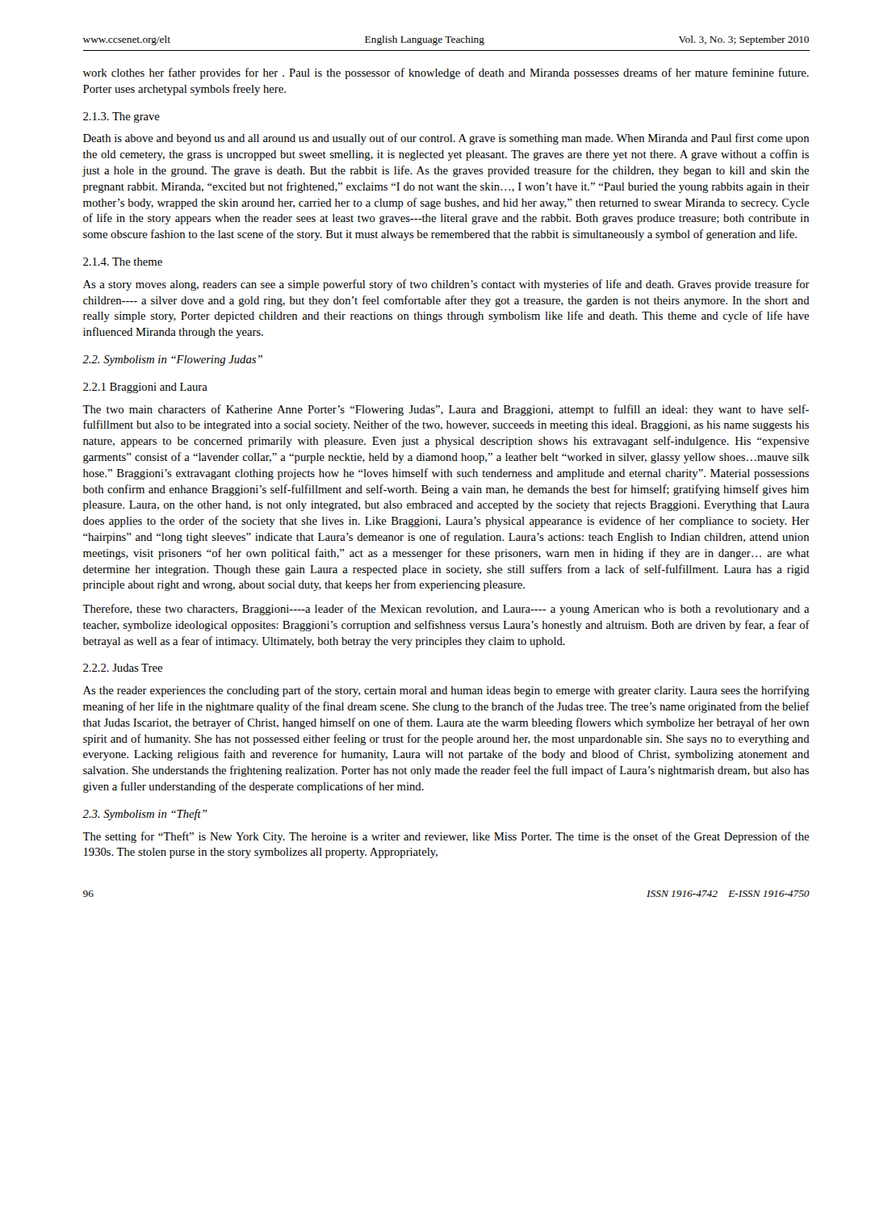www.ccsenet.org/elt
English Language Teaching
Vol. 3, No. 3; September 2010
work clothes her father provides for her . Paul is the possessor of knowledge of death and Miranda possesses dreams of her mature feminine future. Porter uses archetypal symbols freely here.
2.1.3. The grave
Death is above and beyond us and all around us and usually out of our control. A grave is something man made. When Miranda and Paul first come upon the old cemetery, the grass is uncropped but sweet smelling, it is neglected yet pleasant. The graves are there yet not there. A grave without a coffin is just a hole in the ground. The grave is death. But the rabbit is life. As the graves provided treasure for the children, they began to kill and skin the pregnant rabbit. Miranda, “excited but not frightened,” exclaims “I do not want the skin…, I won’t have it.” “Paul buried the young rabbits again in their mother’s body, wrapped the skin around her, carried her to a clump of sage bushes, and hid her away,” then returned to swear Miranda to secrecy. Cycle of life in the story appears when the reader sees at least two graves---the literal grave and the rabbit. Both graves produce treasure; both contribute in some obscure fashion to the last scene of the story. But it must always be remembered that the rabbit is simultaneously a symbol of generation and life.
2.1.4. The theme
As a story moves along, readers can see a simple powerful story of two children’s contact with mysteries of life and death. Graves provide treasure for children---- a silver dove and a gold ring, but they don’t feel comfortable after they got a treasure, the garden is not theirs anymore. In the short and really simple story, Porter depicted children and their reactions on things through symbolism like life and death. This theme and cycle of life have influenced Miranda through the years.
2.2. Symbolism in “Flowering Judas”
2.2.1 Braggioni and Laura
The two main characters of Katherine Anne Porter’s “Flowering Judas”, Laura and Braggioni, attempt to fulfill an ideal: they want to have self-fulfillment but also to be integrated into a social society. Neither of the two, however, succeeds in meeting this ideal. Braggioni, as his name suggests his nature, appears to be concerned primarily with pleasure. Even just a physical description shows his extravagant self-indulgence. His “expensive garments” consist of a “lavender collar,” a “purple necktie, held by a diamond hoop,” a leather belt “worked in silver, glassy yellow shoes…mauve silk hose.” Braggioni’s extravagant clothing projects how he “loves himself with such tenderness and amplitude and eternal charity”. Material possessions both confirm and enhance Braggioni’s self-fulfillment and self-worth. Being a vain man, he demands the best for himself; gratifying himself gives him pleasure. Laura, on the other hand, is not only integrated, but also embraced and accepted by the society that rejects Braggioni. Everything that Laura does applies to the order of the society that she lives in. Like Braggioni, Laura’s physical appearance is evidence of her compliance to society. Her “hairpins” and “long tight sleeves” indicate that Laura’s demeanor is one of regulation. Laura’s actions: teach English to Indian children, attend union meetings, visit prisoners “of her own political faith,” act as a messenger for these prisoners, warn men in hiding if they are in danger… are what determine her integration. Though these gain Laura a respected place in society, she still suffers from a lack of self-fulfillment. Laura has a rigid principle about right and wrong, about social duty, that keeps her from experiencing pleasure.
Therefore, these two characters, Braggioni----a leader of the Mexican revolution, and Laura---- a young American who is both a revolutionary and a teacher, symbolize ideological opposites: Braggioni’s corruption and selfishness versus Laura’s honestly and altruism. Both are driven by fear, a fear of betrayal as well as a fear of intimacy. Ultimately, both betray the very principles they claim to uphold.
2.2.2. Judas Tree
As the reader experiences the concluding part of the story, certain moral and human ideas begin to emerge with greater clarity. Laura sees the horrifying meaning of her life in the nightmare quality of the final dream scene. She clung to the branch of the Judas tree. The tree’s name originated from the belief that Judas Iscariot, the betrayer of Christ, hanged himself on one of them. Laura ate the warm bleeding flowers which symbolize her betrayal of her own spirit and of humanity. She has not possessed either feeling or trust for the people around her, the most unpardonable sin. She says no to everything and everyone. Lacking religious faith and reverence for humanity, Laura will not partake of the body and blood of Christ, symbolizing atonement and salvation. She understands the frightening realization. Porter has not only made the reader feel the full impact of Laura’s nightmarish dream, but also has given a fuller understanding of the desperate complications of her mind.
2.3. Symbolism in “Theft”
The setting for “Theft” is New York City. The heroine is a writer and reviewer, like Miss Porter. The time is the onset of the Great Depression of the 1930s. The stolen purse in the story symbolizes all property. Appropriately,
96
ISSN 1916-4742 E-ISSN 1916-4750